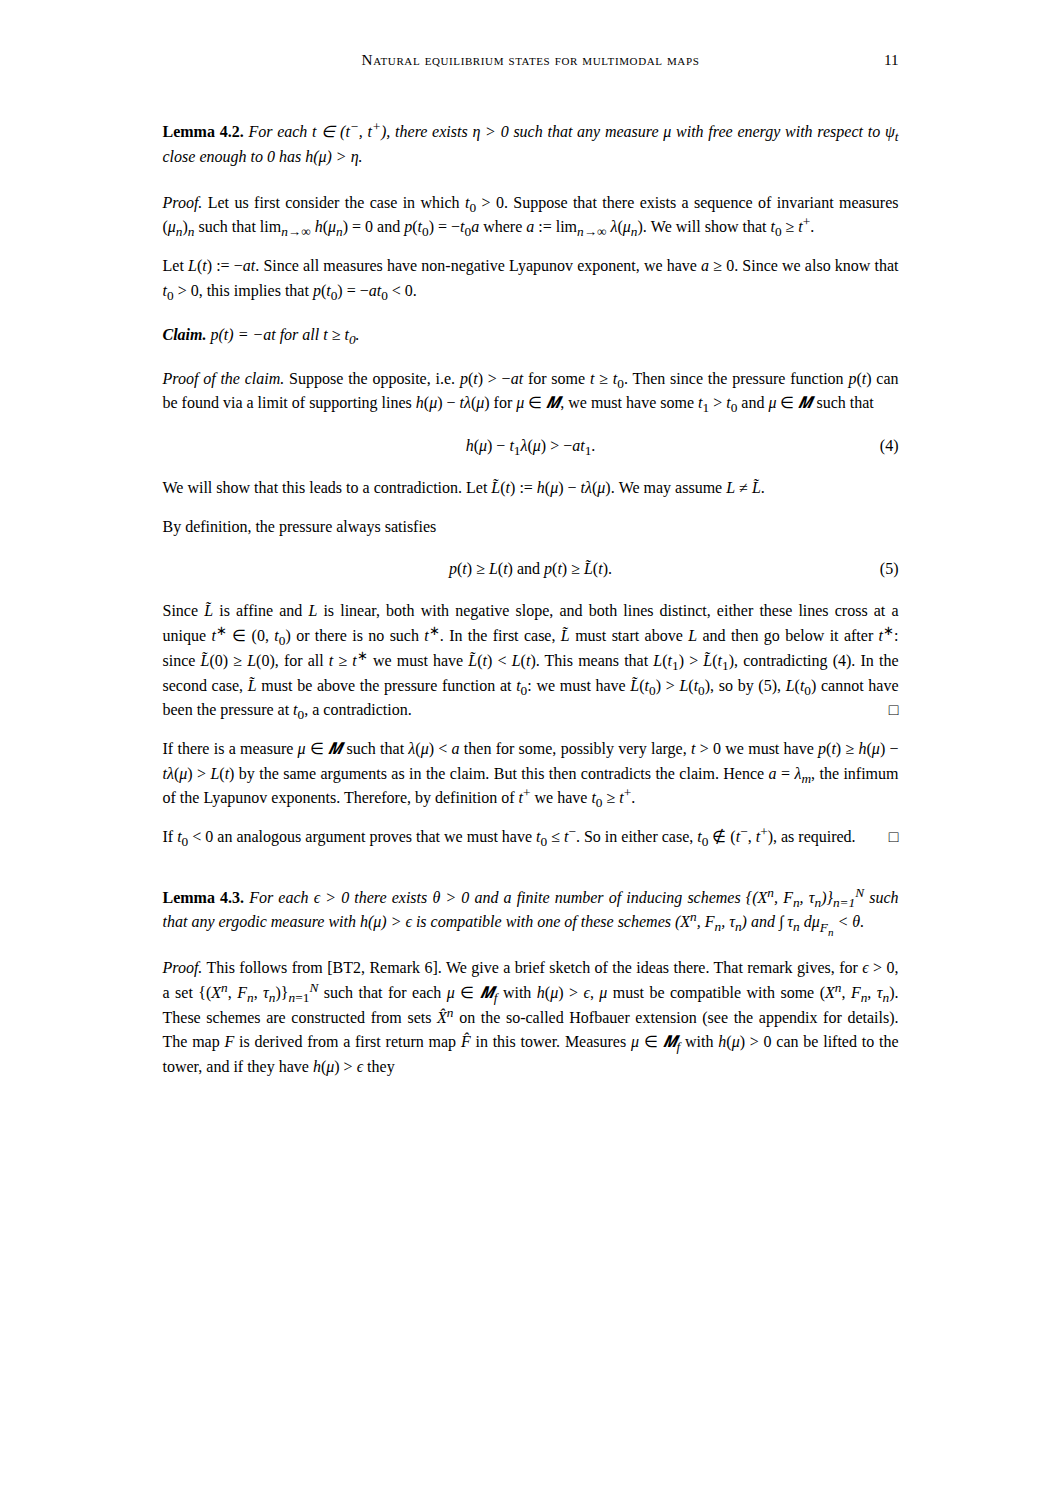Natural equilibrium states for multimodal maps 11
Lemma 4.2. For each t ∈ (t−, t+), there exists η > 0 such that any measure μ with free energy with respect to ψt close enough to 0 has h(μ) > η.
Proof. Let us first consider the case in which t0 > 0. Suppose that there exists a sequence of invariant measures (μn)n such that limn→∞ h(μn) = 0 and p(t0) = −t0a where a := limn→∞ λ(μn). We will show that t0 ≥ t+.
Let L(t) := −at. Since all measures have non-negative Lyapunov exponent, we have a ≥ 0. Since we also know that t0 > 0, this implies that p(t0) = −at0 < 0.
Claim. p(t) = −at for all t ≥ t0.
Proof of the claim. Suppose the opposite, i.e. p(t) > −at for some t ≥ t0. Then since the pressure function p(t) can be found via a limit of supporting lines h(μ) − tλ(μ) for μ ∈ 𝑴, we must have some t1 > t0 and μ ∈ 𝑴 such that
h(μ) − t1λ(μ) > −at1. (4)
We will show that this leads to a contradiction. Let L̃(t) := h(μ) − tλ(μ). We may assume L ≠ L̃.
By definition, the pressure always satisfies
p(t) ≥ L(t) and p(t) ≥ L̃(t). (5)
Since L̃ is affine and L is linear, both with negative slope, and both lines distinct, either these lines cross at a unique t∗ ∈ (0, t0) or there is no such t∗. In the first case, L̃ must start above L and then go below it after t∗: since L̃(0) ≥ L(0), for all t ≥ t∗ we must have L̃(t) < L(t). This means that L(t1) > L̃(t1), contradicting (4). In the second case, L̃ must be above the pressure function at t0: we must have L̃(t0) > L(t0), so by (5), L(t0) cannot have been the pressure at t0, a contradiction. □
If there is a measure μ ∈ 𝑴 such that λ(μ) < a then for some, possibly very large, t > 0 we must have p(t) ≥ h(μ) − tλ(μ) > L(t) by the same arguments as in the claim. But this then contradicts the claim. Hence a = λm, the infimum of the Lyapunov exponents. Therefore, by definition of t+ we have t0 ≥ t+.
If t0 < 0 an analogous argument proves that we must have t0 ≤ t−. So in either case, t0 ∉ (t−, t+), as required. □
Lemma 4.3. For each ϵ > 0 there exists θ > 0 and a finite number of inducing schemes {(Xn, Fn, τn)}n=1N such that any ergodic measure with h(μ) > ϵ is compatible with one of these schemes (Xn, Fn, τn) and ∫ τn dμFn < θ.
Proof. This follows from [BT2, Remark 6]. We give a brief sketch of the ideas there. That remark gives, for ϵ > 0, a set {(Xn, Fn, τn)}n=1N such that for each μ ∈ 𝑴f with h(μ) > ϵ, μ must be compatible with some (Xn, Fn, τn). These schemes are constructed from sets X̂n on the so-called Hofbauer extension (see the appendix for details). The map F is derived from a first return map F̂ in this tower. Measures μ ∈ 𝑴f with h(μ) > 0 can be lifted to the tower, and if they have h(μ) > ϵ they